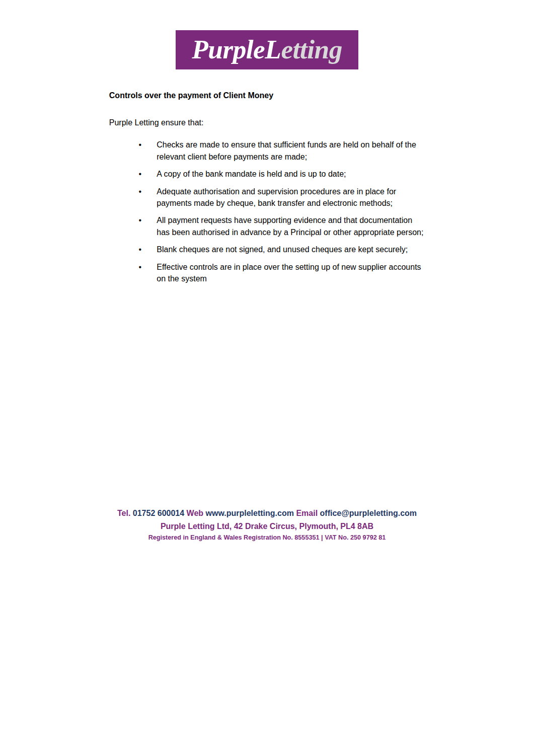PurpleL etting
Controls over the payment of Client Money
Purple Letting ensure that:
Checks are made to ensure that sufficient funds are held on behalf of the relevant client before payments are made;
A copy of the bank mandate is held and is up to date;
Adequate authorisation and supervision procedures are in place for payments made by cheque, bank transfer and electronic methods;
All payment requests have supporting evidence and that documentation has been authorised in advance by a Principal or other appropriate person;
Blank cheques are not signed, and unused cheques are kept securely;
Effective controls are in place over the setting up of new supplier accounts on the system
Tel. 01752 600014 Web www.purpleletting.com Email office@purpleletting.com
Purple Letting Ltd, 42 Drake Circus, Plymouth, PL4 8AB
Registered in England & Wales Registration No. 8555351 | VAT No. 250 9792 81